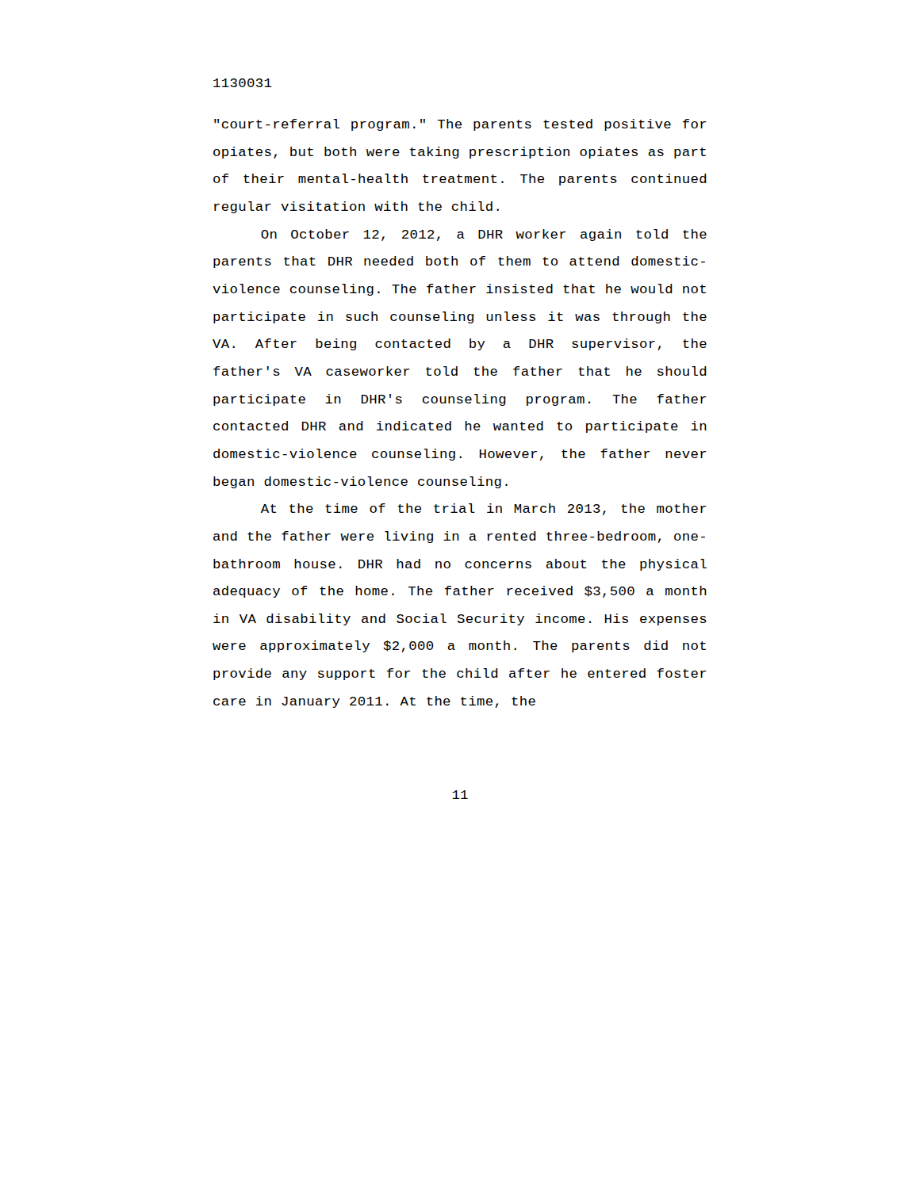1130031
"court-referral program." The parents tested positive for opiates, but both were taking prescription opiates as part of their mental-health treatment. The parents continued regular visitation with the child.
On October 12, 2012, a DHR worker again told the parents that DHR needed both of them to attend domestic-violence counseling. The father insisted that he would not participate in such counseling unless it was through the VA. After being contacted by a DHR supervisor, the father's VA caseworker told the father that he should participate in DHR's counseling program. The father contacted DHR and indicated he wanted to participate in domestic-violence counseling. However, the father never began domestic-violence counseling.
At the time of the trial in March 2013, the mother and the father were living in a rented three-bedroom, one-bathroom house. DHR had no concerns about the physical adequacy of the home. The father received $3,500 a month in VA disability and Social Security income. His expenses were approximately $2,000 a month. The parents did not provide any support for the child after he entered foster care in January 2011. At the time, the
11